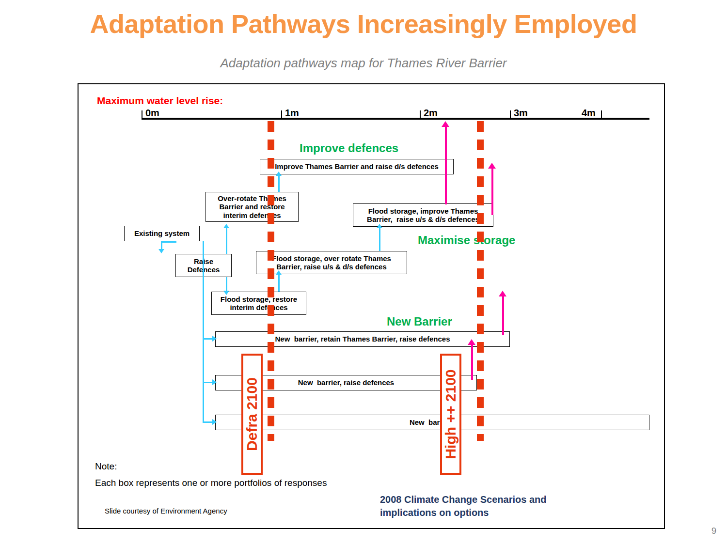Adaptation Pathways Increasingly Employed
Adaptation pathways map for Thames River Barrier
Maximum water level rise:
0m
1m
2m
3m
4m
Improve defences
Maximise storage
New Barrier
Improve Thames Barrier and raise d/s defences
Over-rotate Thames Barrier and restore interim defences
Flood storage, improve Thames Barrier, raise u/s & d/s defences
Existing system
Flood storage, over rotate Thames Barrier, raise u/s & d/s defences
Raise Defences
Flood storage, restore interim defences
New barrier, retain Thames Barrier, raise defences
New barrier, raise defences
New barrage
Defra 2100
High ++ 2100
Note:
Each box represents one or more portfolios of responses
Slide courtesy of Environment Agency
2008 Climate Change Scenarios and
implications on options
9